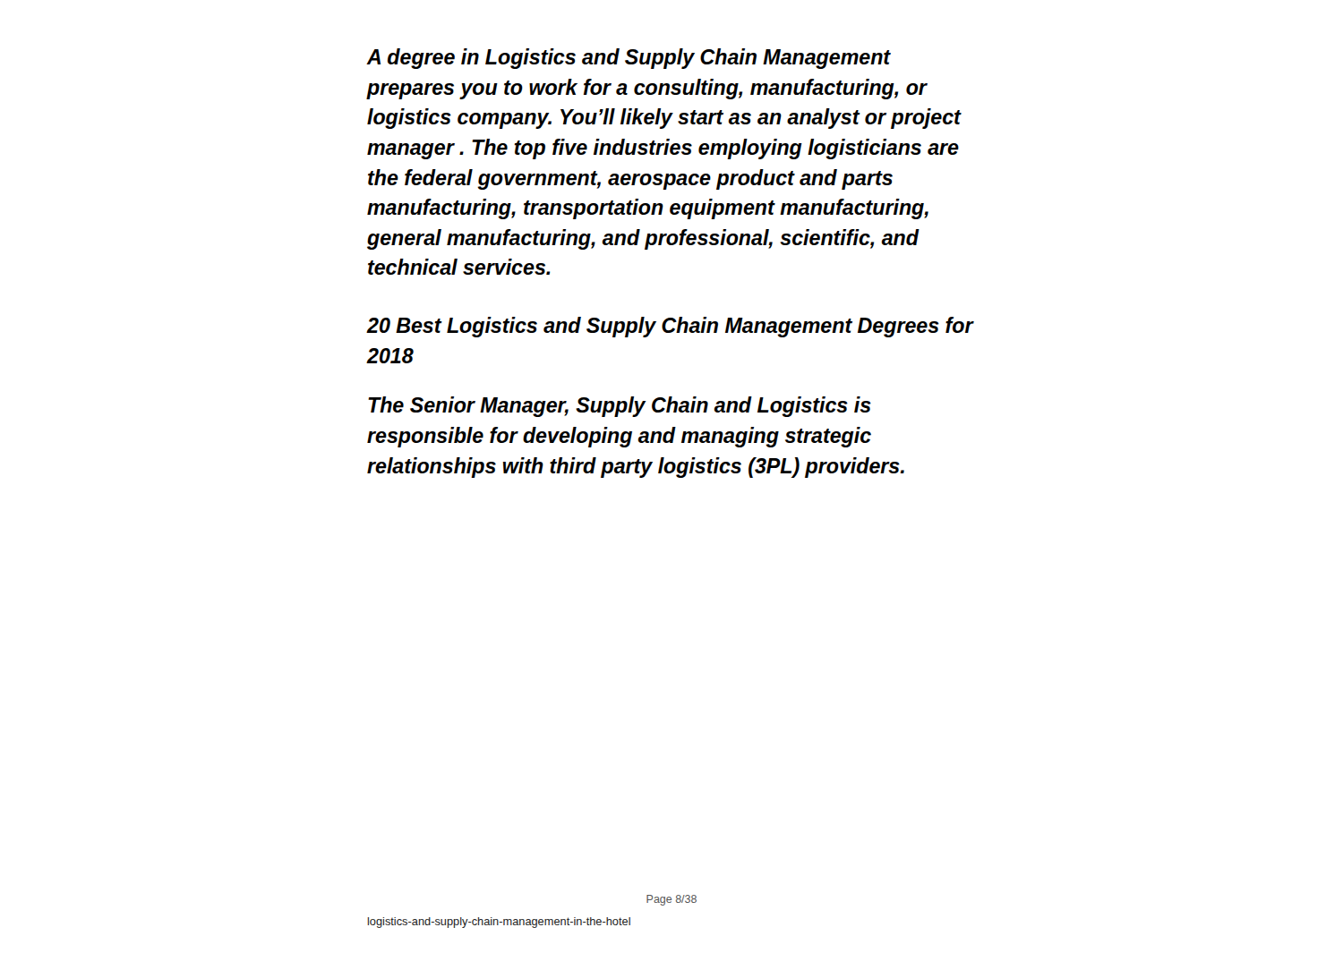A degree in Logistics and Supply Chain Management prepares you to work for a consulting, manufacturing, or logistics company. You’ll likely start as an analyst or project manager . The top five industries employing logisticians are the federal government, aerospace product and parts manufacturing, transportation equipment manufacturing, general manufacturing, and professional, scientific, and technical services.
20 Best Logistics and Supply Chain Management Degrees for 2018
The Senior Manager, Supply Chain and Logistics is responsible for developing and managing strategic relationships with third party logistics (3PL) providers.
Page 8/38
logistics-and-supply-chain-management-in-the-hotel